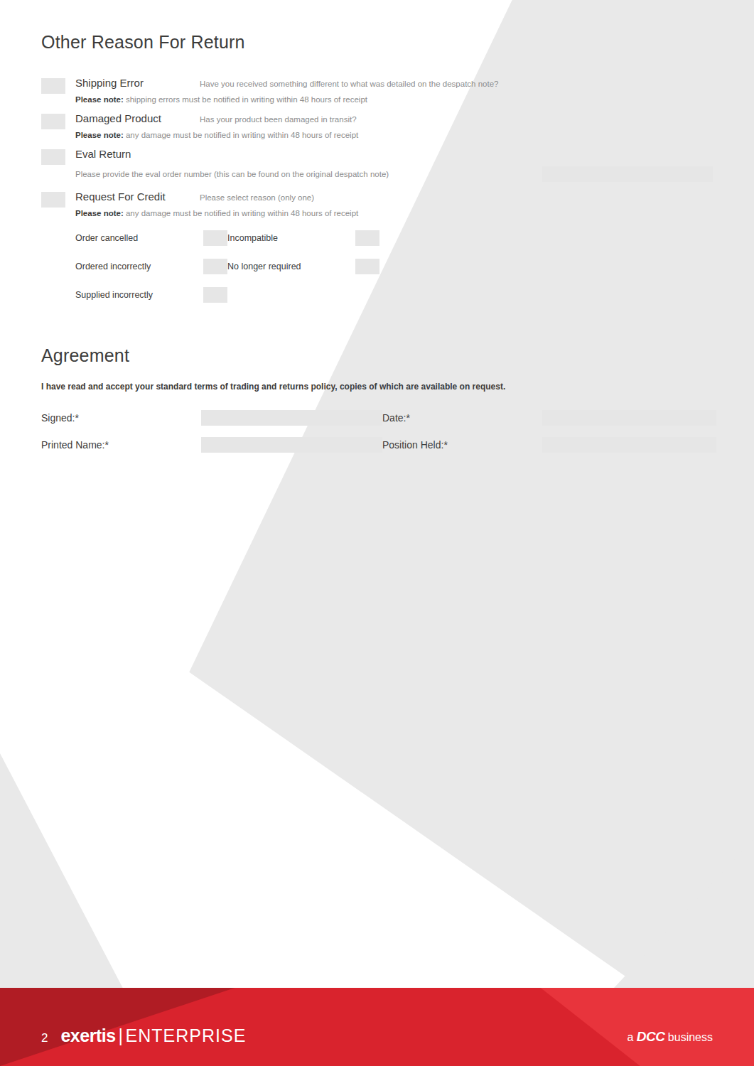Other Reason For Return
Shipping Error Have you received something different to what was detailed on the despatch note?
Please note: shipping errors must be notified in writing within 48 hours of receipt
Damaged Product Has your product been damaged in transit?
Please note: any damage must be notified in writing within 48 hours of receipt
Eval Return
Please provide the eval order number (this can be found on the original despatch note)
Request For Credit Please select reason (only one)
Please note: any damage must be notified in writing within 48 hours of receipt
Order cancelled Incompatible Ordered incorrectly No longer required Supplied incorrectly
Agreement
I have read and accept your standard terms of trading and returns policy, copies of which are available on request.
Signed:* Date:* Printed Name:* Position Held:*
2 exertis|ENTERPRISE
a DCC business